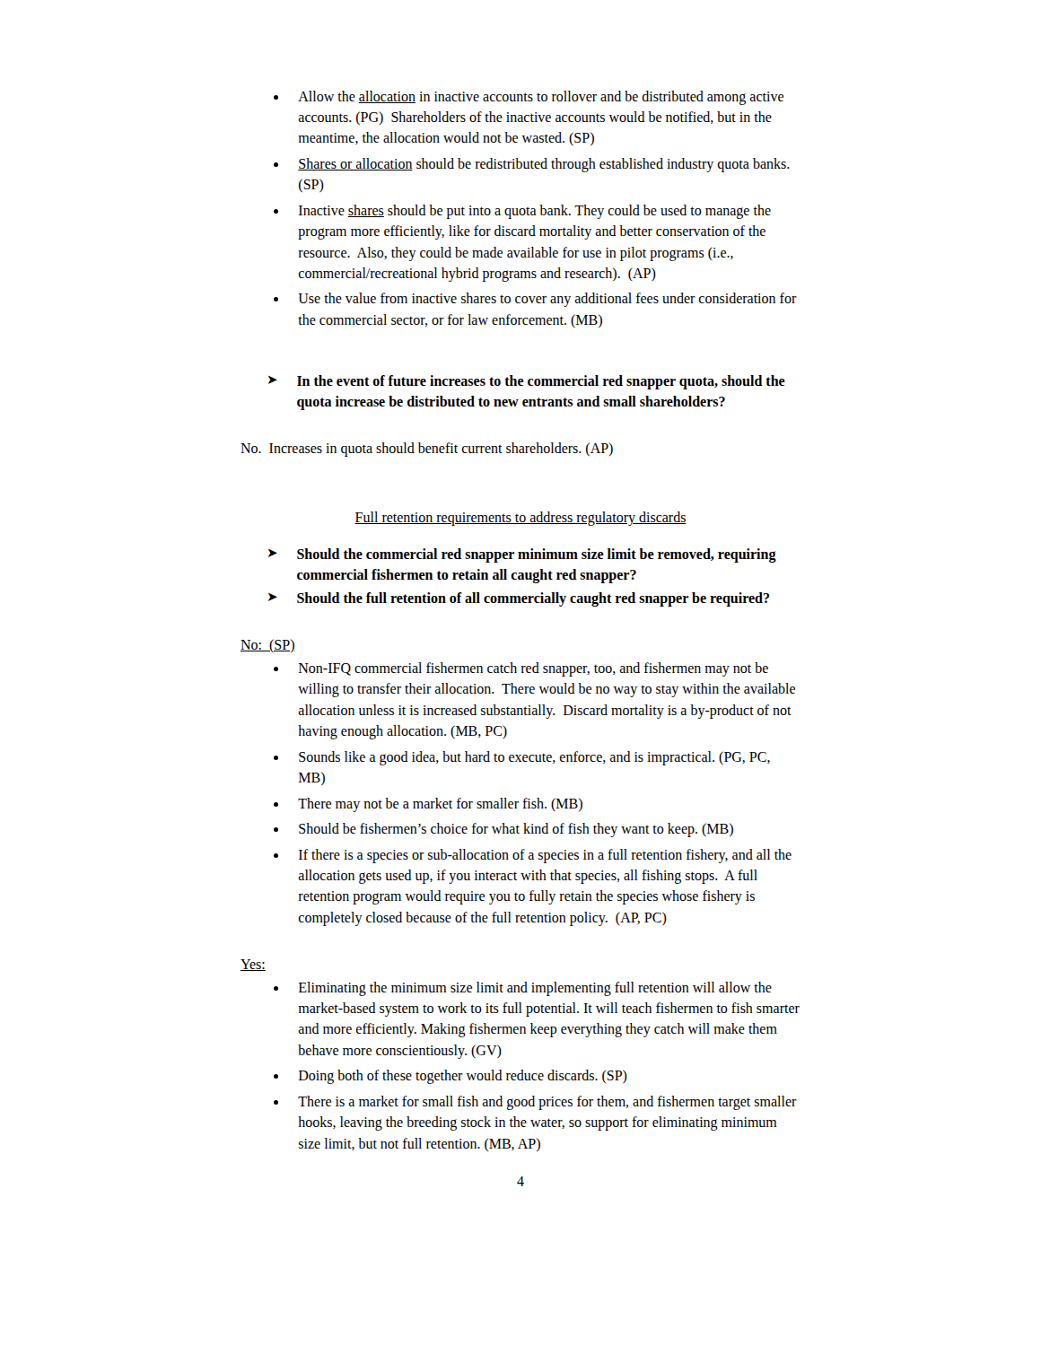Allow the allocation in inactive accounts to rollover and be distributed among active accounts. (PG) Shareholders of the inactive accounts would be notified, but in the meantime, the allocation would not be wasted. (SP)
Shares or allocation should be redistributed through established industry quota banks. (SP)
Inactive shares should be put into a quota bank. They could be used to manage the program more efficiently, like for discard mortality and better conservation of the resource. Also, they could be made available for use in pilot programs (i.e., commercial/recreational hybrid programs and research). (AP)
Use the value from inactive shares to cover any additional fees under consideration for the commercial sector, or for law enforcement. (MB)
In the event of future increases to the commercial red snapper quota, should the quota increase be distributed to new entrants and small shareholders?
No. Increases in quota should benefit current shareholders. (AP)
Full retention requirements to address regulatory discards
Should the commercial red snapper minimum size limit be removed, requiring commercial fishermen to retain all caught red snapper?
Should the full retention of all commercially caught red snapper be required?
No: (SP)
Non-IFQ commercial fishermen catch red snapper, too, and fishermen may not be willing to transfer their allocation. There would be no way to stay within the available allocation unless it is increased substantially. Discard mortality is a by-product of not having enough allocation. (MB, PC)
Sounds like a good idea, but hard to execute, enforce, and is impractical. (PG, PC, MB)
There may not be a market for smaller fish. (MB)
Should be fishermen’s choice for what kind of fish they want to keep. (MB)
If there is a species or sub-allocation of a species in a full retention fishery, and all the allocation gets used up, if you interact with that species, all fishing stops. A full retention program would require you to fully retain the species whose fishery is completely closed because of the full retention policy. (AP, PC)
Yes:
Eliminating the minimum size limit and implementing full retention will allow the market-based system to work to its full potential. It will teach fishermen to fish smarter and more efficiently. Making fishermen keep everything they catch will make them behave more conscientiously. (GV)
Doing both of these together would reduce discards. (SP)
There is a market for small fish and good prices for them, and fishermen target smaller hooks, leaving the breeding stock in the water, so support for eliminating minimum size limit, but not full retention. (MB, AP)
4